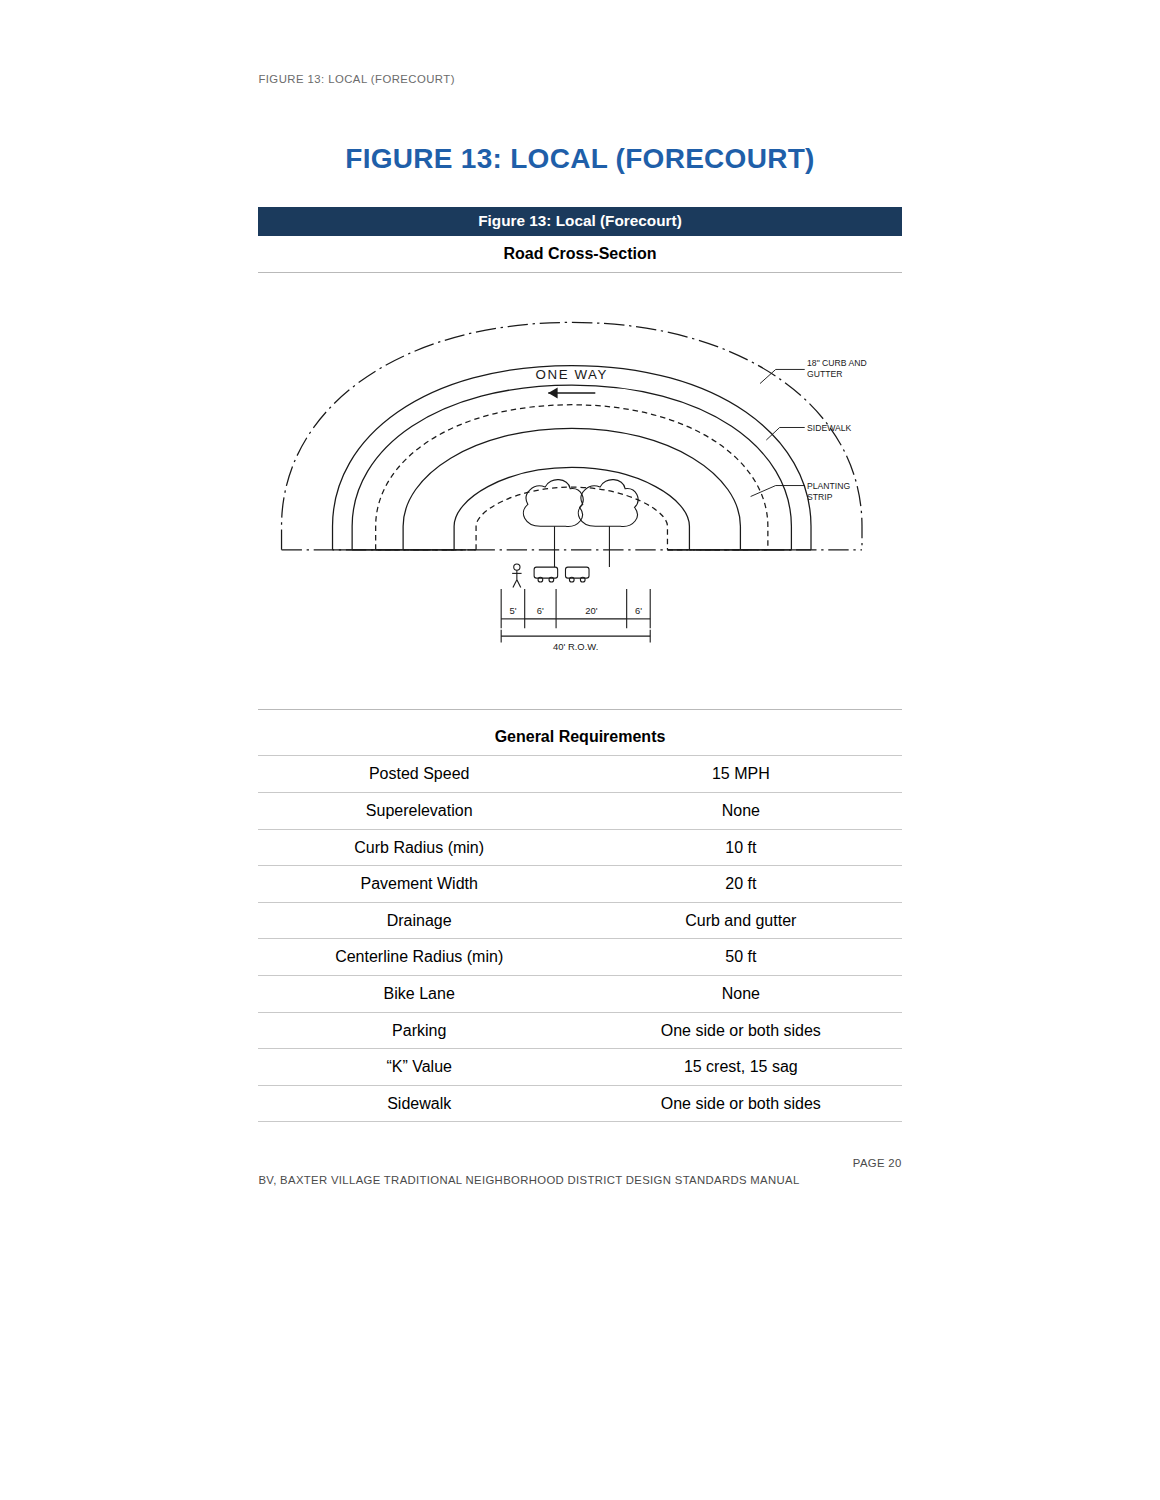Figure 13: Local (Forecourt)
FIGURE 13: LOCAL (FORECOURT)
Figure 13: Local (Forecourt)
Road Cross-Section
ONE WAY 18" CURB AND GUTTER SIDEWALK PLANTING STRIP 5' 6' 20' 6' 40' R.O.W.
General Requirements
| Posted Speed | 15 MPH |
| Superelevation | None |
| Curb Radius (min) | 10 ft |
| Pavement Width | 20 ft |
| Drainage | Curb and gutter |
| Centerline Radius (min) | 50 ft |
| Bike Lane | None |
| Parking | One side or both sides |
| “K” Value | 15 crest, 15 sag |
| Sidewalk | One side or both sides |
Page 20
BV, Baxter Village Traditional Neighborhood District Design Standards Manual